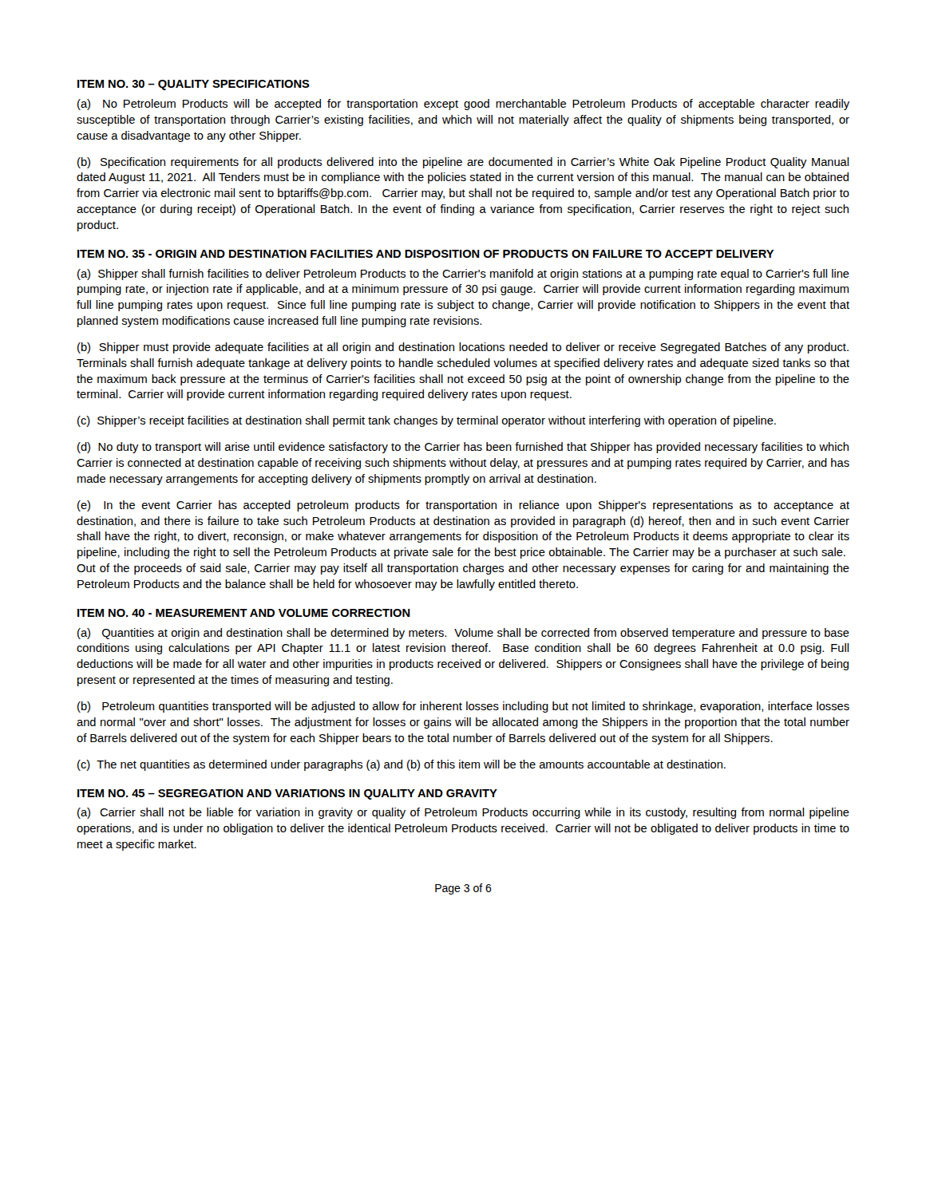Item No. 30 – Quality Specifications
(a) No Petroleum Products will be accepted for transportation except good merchantable Petroleum Products of acceptable character readily susceptible of transportation through Carrier’s existing facilities, and which will not materially affect the quality of shipments being transported, or cause a disadvantage to any other Shipper.
(b) Specification requirements for all products delivered into the pipeline are documented in Carrier’s White Oak Pipeline Product Quality Manual dated August 11, 2021. All Tenders must be in compliance with the policies stated in the current version of this manual. The manual can be obtained from Carrier via electronic mail sent to bptariffs@bp.com. Carrier may, but shall not be required to, sample and/or test any Operational Batch prior to acceptance (or during receipt) of Operational Batch. In the event of finding a variance from specification, Carrier reserves the right to reject such product.
Item No. 35 - Origin and Destination Facilities and Disposition of Products on Failure to Accept Delivery
(a) Shipper shall furnish facilities to deliver Petroleum Products to the Carrier's manifold at origin stations at a pumping rate equal to Carrier's full line pumping rate, or injection rate if applicable, and at a minimum pressure of 30 psi gauge. Carrier will provide current information regarding maximum full line pumping rates upon request. Since full line pumping rate is subject to change, Carrier will provide notification to Shippers in the event that planned system modifications cause increased full line pumping rate revisions.
(b) Shipper must provide adequate facilities at all origin and destination locations needed to deliver or receive Segregated Batches of any product. Terminals shall furnish adequate tankage at delivery points to handle scheduled volumes at specified delivery rates and adequate sized tanks so that the maximum back pressure at the terminus of Carrier's facilities shall not exceed 50 psig at the point of ownership change from the pipeline to the terminal. Carrier will provide current information regarding required delivery rates upon request.
(c) Shipper’s receipt facilities at destination shall permit tank changes by terminal operator without interfering with operation of pipeline.
(d) No duty to transport will arise until evidence satisfactory to the Carrier has been furnished that Shipper has provided necessary facilities to which Carrier is connected at destination capable of receiving such shipments without delay, at pressures and at pumping rates required by Carrier, and has made necessary arrangements for accepting delivery of shipments promptly on arrival at destination.
(e) In the event Carrier has accepted petroleum products for transportation in reliance upon Shipper's representations as to acceptance at destination, and there is failure to take such Petroleum Products at destination as provided in paragraph (d) hereof, then and in such event Carrier shall have the right, to divert, reconsign, or make whatever arrangements for disposition of the Petroleum Products it deems appropriate to clear its pipeline, including the right to sell the Petroleum Products at private sale for the best price obtainable. The Carrier may be a purchaser at such sale. Out of the proceeds of said sale, Carrier may pay itself all transportation charges and other necessary expenses for caring for and maintaining the Petroleum Products and the balance shall be held for whosoever may be lawfully entitled thereto.
Item No. 40 - Measurement and Volume Correction
(a) Quantities at origin and destination shall be determined by meters. Volume shall be corrected from observed temperature and pressure to base conditions using calculations per API Chapter 11.1 or latest revision thereof. Base condition shall be 60 degrees Fahrenheit at 0.0 psig. Full deductions will be made for all water and other impurities in products received or delivered. Shippers or Consignees shall have the privilege of being present or represented at the times of measuring and testing.
(b) Petroleum quantities transported will be adjusted to allow for inherent losses including but not limited to shrinkage, evaporation, interface losses and normal "over and short" losses. The adjustment for losses or gains will be allocated among the Shippers in the proportion that the total number of Barrels delivered out of the system for each Shipper bears to the total number of Barrels delivered out of the system for all Shippers.
(c) The net quantities as determined under paragraphs (a) and (b) of this item will be the amounts accountable at destination.
Item No. 45 – Segregation and Variations in Quality and Gravity
(a) Carrier shall not be liable for variation in gravity or quality of Petroleum Products occurring while in its custody, resulting from normal pipeline operations, and is under no obligation to deliver the identical Petroleum Products received. Carrier will not be obligated to deliver products in time to meet a specific market.
Page 3 of 6